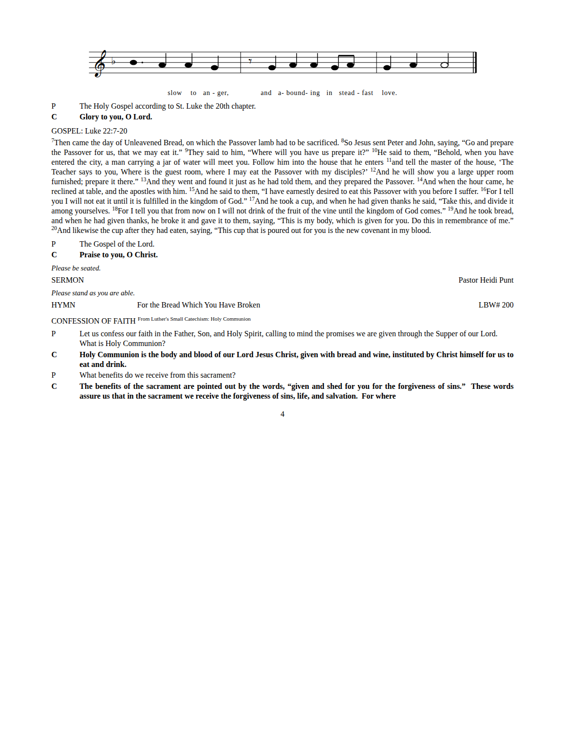𝄞 ♭ 𝄾
slow to an - ger, and a- bound- ing in stead - fast love.
PThe Holy Gospel according to St. Luke the 20th chapter.
CGlory to you, O Lord.
GOSPEL: Luke 22:7-20
7Then came the day of Unleavened Bread, on which the Passover lamb had to be sacrificed. 8So Jesus sent Peter and John, saying, “Go and prepare the Passover for us, that we may eat it.” 9They said to him, “Where will you have us prepare it?” 10He said to them, “Behold, when you have entered the city, a man carrying a jar of water will meet you. Follow him into the house that he enters 11and tell the master of the house, ‘The Teacher says to you, Where is the guest room, where I may eat the Passover with my disciples?’ 12And he will show you a large upper room furnished; prepare it there.” 13And they went and found it just as he had told them, and they prepared the Passover. 14And when the hour came, he reclined at table, and the apostles with him. 15And he said to them, “I have earnestly desired to eat this Passover with you before I suffer. 16For I tell you I will not eat it until it is fulfilled in the kingdom of God.” 17And he took a cup, and when he had given thanks he said, “Take this, and divide it among yourselves. 18For I tell you that from now on I will not drink of the fruit of the vine until the kingdom of God comes.” 19And he took bread, and when he had given thanks, he broke it and gave it to them, saying, “This is my body, which is given for you. Do this in remembrance of me.” 20And likewise the cup after they had eaten, saying, “This cup that is poured out for you is the new covenant in my blood.
PThe Gospel of the Lord.
CPraise to you, O Christ.
Please be seated.
SERMON Pastor Heidi Punt
Please stand as you are able.
HYMN For the Bread Which You Have Broken LBW# 200
CONFESSION OF FAITH From Luther's Small Catechism: Holy Communion
PLet us confess our faith in the Father, Son, and Holy Spirit, calling to mind the promises we are given through the Supper of our Lord.
What is Holy Communion?
CHoly Communion is the body and blood of our Lord Jesus Christ, given with bread and wine, instituted by Christ himself for us to eat and drink.
PWhat benefits do we receive from this sacrament?
CThe benefits of the sacrament are pointed out by the words, “given and shed for you for the forgiveness of sins.” These words assure us that in the sacrament we receive the forgiveness of sins, life, and salvation. For where
4